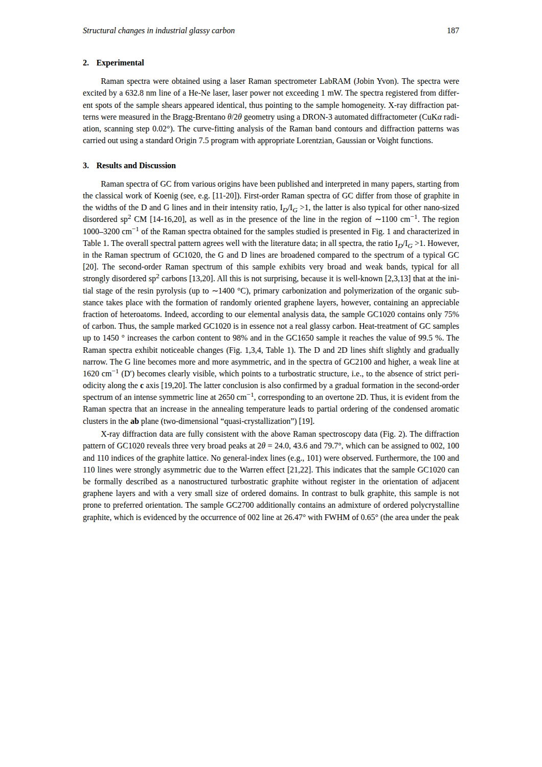Structural changes in industrial glassy carbon 187
2. Experimental
Raman spectra were obtained using a laser Raman spectrometer LabRAM (Jobin Yvon). The spectra were excited by a 632.8 nm line of a He-Ne laser, laser power not exceeding 1 mW. The spectra registered from different spots of the sample shears appeared identical, thus pointing to the sample homogeneity. X-ray diffraction patterns were measured in the Bragg-Brentano θ/2θ geometry using a DRON-3 automated diffractometer (CuKα radiation, scanning step 0.02°). The curve-fitting analysis of the Raman band contours and diffraction patterns was carried out using a standard Origin 7.5 program with appropriate Lorentzian, Gaussian or Voight functions.
3. Results and Discussion
Raman spectra of GC from various origins have been published and interpreted in many papers, starting from the classical work of Koenig (see, e.g. [11-20]). First-order Raman spectra of GC differ from those of graphite in the widths of the D and G lines and in their intensity ratio, ID/IG >1, the latter is also typical for other nano-sized disordered sp2 CM [14-16,20], as well as in the presence of the line in the region of ∼1100 cm−1. The region 1000–3200 cm−1 of the Raman spectra obtained for the samples studied is presented in Fig. 1 and characterized in Table 1. The overall spectral pattern agrees well with the literature data; in all spectra, the ratio ID/IG >1. However, in the Raman spectrum of GC1020, the G and D lines are broadened compared to the spectrum of a typical GC [20]. The second-order Raman spectrum of this sample exhibits very broad and weak bands, typical for all strongly disordered sp2 carbons [13,20]. All this is not surprising, because it is well-known [2,3,13] that at the initial stage of the resin pyrolysis (up to ∼1400 °C), primary carbonization and polymerization of the organic substance takes place with the formation of randomly oriented graphene layers, however, containing an appreciable fraction of heteroatoms. Indeed, according to our elemental analysis data, the sample GC1020 contains only 75% of carbon. Thus, the sample marked GC1020 is in essence not a real glassy carbon. Heat-treatment of GC samples up to 1450 ° increases the carbon content to 98% and in the GC1650 sample it reaches the value of 99.5 %. The Raman spectra exhibit noticeable changes (Fig. 1,3,4, Table 1). The D and 2D lines shift slightly and gradually narrow. The G line becomes more and more asymmetric, and in the spectra of GC2100 and higher, a weak line at 1620 cm−1 (D′) becomes clearly visible, which points to a turbostratic structure, i.e., to the absence of strict periodicity along the c axis [19,20]. The latter conclusion is also confirmed by a gradual formation in the second-order spectrum of an intense symmetric line at 2650 cm−1, corresponding to an overtone 2D. Thus, it is evident from the Raman spectra that an increase in the annealing temperature leads to partial ordering of the condensed aromatic clusters in the ab plane (two-dimensional “quasi-crystallization”) [19].
X-ray diffraction data are fully consistent with the above Raman spectroscopy data (Fig. 2). The diffraction pattern of GC1020 reveals three very broad peaks at 2θ = 24.0, 43.6 and 79.7°, which can be assigned to 002, 100 and 110 indices of the graphite lattice. No general-index lines (e.g., 101) were observed. Furthermore, the 100 and 110 lines were strongly asymmetric due to the Warren effect [21,22]. This indicates that the sample GC1020 can be formally described as a nanostructured turbostratic graphite without register in the orientation of adjacent graphene layers and with a very small size of ordered domains. In contrast to bulk graphite, this sample is not prone to preferred orientation. The sample GC2700 additionally contains an admixture of ordered polycrystalline graphite, which is evidenced by the occurrence of 002 line at 26.47° with FWHM of 0.65° (the area under the peak